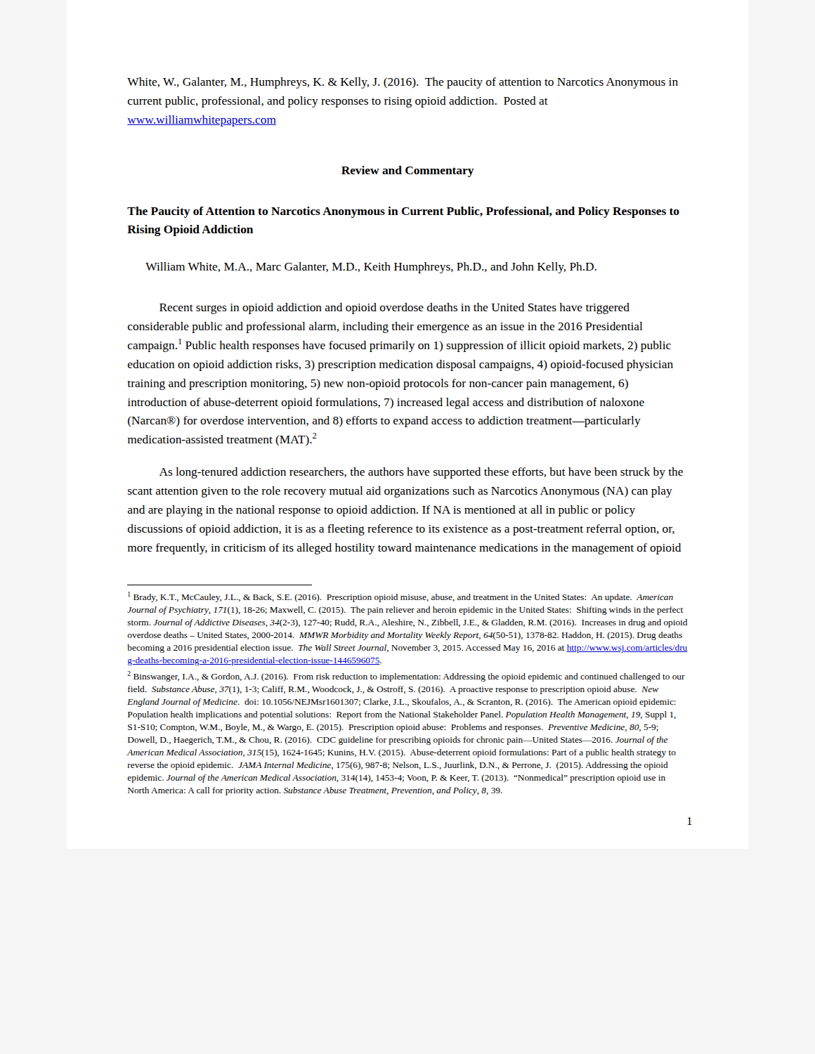White, W., Galanter, M., Humphreys, K. & Kelly, J. (2016). The paucity of attention to Narcotics Anonymous in current public, professional, and policy responses to rising opioid addiction. Posted at www.williamwhitepapers.com
Review and Commentary
The Paucity of Attention to Narcotics Anonymous in Current Public, Professional, and Policy Responses to Rising Opioid Addiction
William White, M.A., Marc Galanter, M.D., Keith Humphreys, Ph.D., and John Kelly, Ph.D.
Recent surges in opioid addiction and opioid overdose deaths in the United States have triggered considerable public and professional alarm, including their emergence as an issue in the 2016 Presidential campaign.1 Public health responses have focused primarily on 1) suppression of illicit opioid markets, 2) public education on opioid addiction risks, 3) prescription medication disposal campaigns, 4) opioid-focused physician training and prescription monitoring, 5) new non-opioid protocols for non-cancer pain management, 6) introduction of abuse-deterrent opioid formulations, 7) increased legal access and distribution of naloxone (Narcan®) for overdose intervention, and 8) efforts to expand access to addiction treatment—particularly medication-assisted treatment (MAT).2
As long-tenured addiction researchers, the authors have supported these efforts, but have been struck by the scant attention given to the role recovery mutual aid organizations such as Narcotics Anonymous (NA) can play and are playing in the national response to opioid addiction. If NA is mentioned at all in public or policy discussions of opioid addiction, it is as a fleeting reference to its existence as a post-treatment referral option, or, more frequently, in criticism of its alleged hostility toward maintenance medications in the management of opioid
1 Brady, K.T., McCauley, J.L., & Back, S.E. (2016). Prescription opioid misuse, abuse, and treatment in the United States: An update. American Journal of Psychiatry, 171(1), 18-26; Maxwell, C. (2015). The pain reliever and heroin epidemic in the United States: Shifting winds in the perfect storm. Journal of Addictive Diseases, 34(2-3), 127-40; Rudd, R.A., Aleshire, N., Zibbell, J.E., & Gladden, R.M. (2016). Increases in drug and opioid overdose deaths – United States, 2000-2014. MMWR Morbidity and Mortality Weekly Report, 64(50-51), 1378-82. Haddon, H. (2015). Drug deaths becoming a 2016 presidential election issue. The Wall Street Journal, November 3, 2015. Accessed May 16, 2016 at http://www.wsj.com/articles/drug-deaths-becoming-a-2016-presidential-election-issue-1446596075.
2 Binswanger, I.A., & Gordon, A.J. (2016). From risk reduction to implementation: Addressing the opioid epidemic and continued challenged to our field. Substance Abuse, 37(1), 1-3; Califf, R.M., Woodcock, J., & Ostroff, S. (2016). A proactive response to prescription opioid abuse. New England Journal of Medicine. doi: 10.1056/NEJMsr1601307; Clarke, J.L., Skoufalos, A., & Scranton, R. (2016). The American opioid epidemic: Population health implications and potential solutions: Report from the National Stakeholder Panel. Population Health Management, 19, Suppl 1, S1-S10; Compton, W.M., Boyle, M., & Wargo, E. (2015). Prescription opioid abuse: Problems and responses. Preventive Medicine, 80, 5-9; Dowell, D., Haegerich, T.M., & Chou, R. (2016). CDC guideline for prescribing opioids for chronic pain—United States—2016. Journal of the American Medical Association, 315(15), 1624-1645; Kunins, H.V. (2015). Abuse-deterrent opioid formulations: Part of a public health strategy to reverse the opioid epidemic. JAMA Internal Medicine, 175(6), 987-8; Nelson, L.S., Juurlink, D.N., & Perrone, J. (2015). Addressing the opioid epidemic. Journal of the American Medical Association, 314(14), 1453-4; Voon, P. & Keer, T. (2013). “Nonmedical” prescription opioid use in North America: A call for priority action. Substance Abuse Treatment, Prevention, and Policy, 8, 39.
1